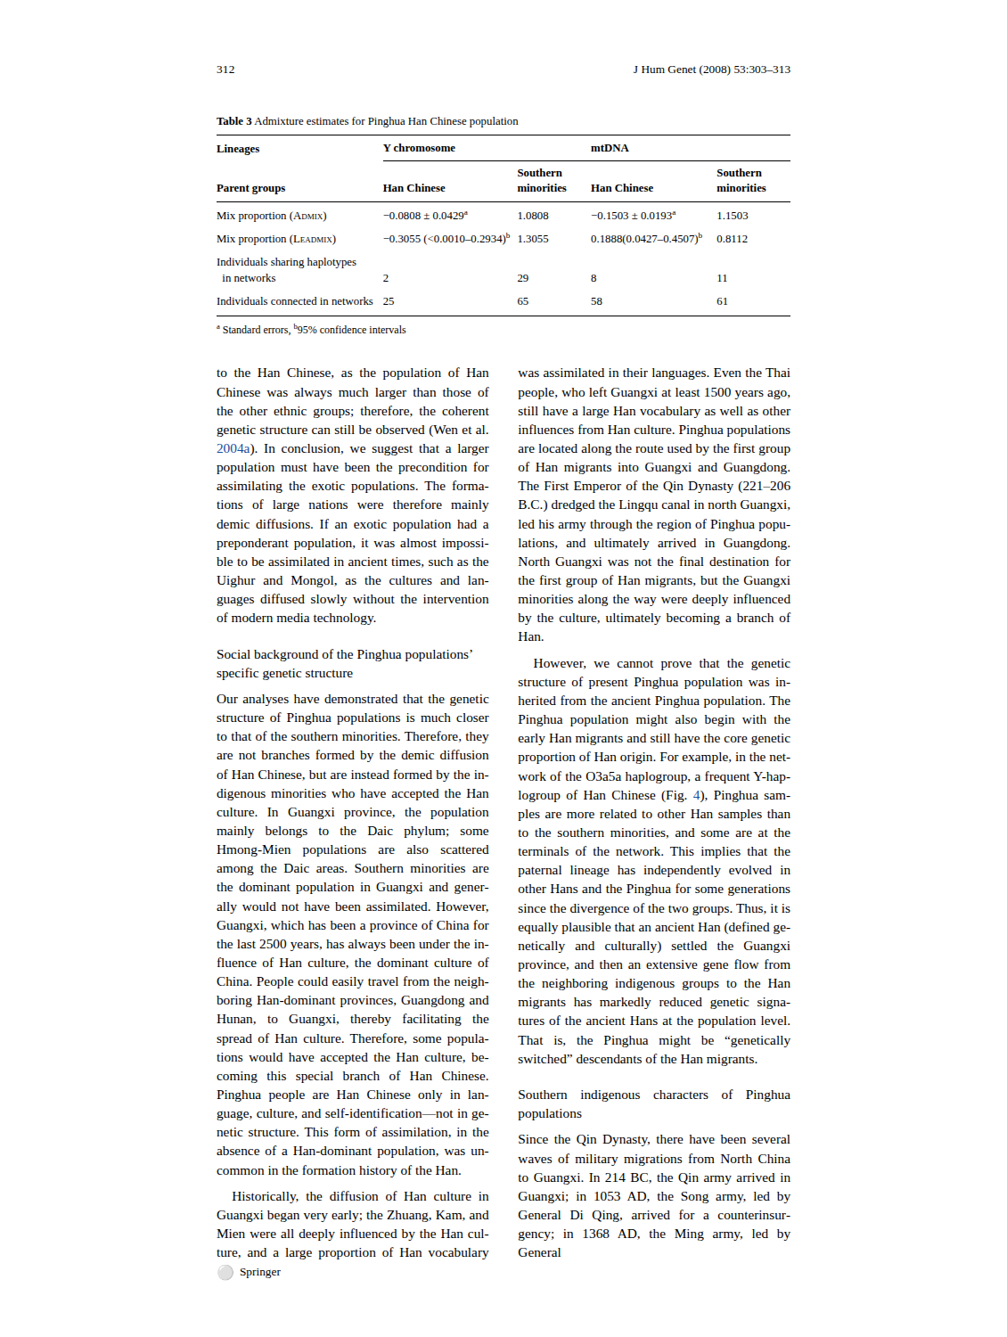312
J Hum Genet (2008) 53:303–313
Table 3 Admixture estimates for Pinghua Han Chinese population
| Lineages | Y chromosome | mtDNA |
| --- | --- | --- |
| Parent groups | Han Chinese | Southern minorities | Han Chinese | Southern minorities |
| Mix proportion (A dmix ) | −0.0808 ± 0.0429 a | 1.0808 | −0.1503 ± 0.0193 a | 1.1503 |
| Mix proportion (L eadmix ) | −0.3055 (<0.0010–0.2934) b | 1.3055 | 0.1888(0.0427–0.4507) b | 0.8112 |
| Individuals sharing haplotypes in networks | 2 | 29 | 8 | 11 |
| Individuals connected in networks | 25 | 65 | 58 | 61 |
a Standard errors, b95% confidence intervals
to the Han Chinese, as the population of Han Chinese was always much larger than those of the other ethnic groups; therefore, the coherent genetic structure can still be observed (Wen et al. 2004a). In conclusion, we suggest that a larger population must have been the precondition for assimilating the exotic populations. The formations of large nations were therefore mainly demic diffusions. If an exotic population had a preponderant population, it was almost impossible to be assimilated in ancient times, such as the Uighur and Mongol, as the cultures and languages diffused slowly without the intervention of modern media technology.
Social background of the Pinghua populations’
specific genetic structure
Our analyses have demonstrated that the genetic structure of Pinghua populations is much closer to that of the southern minorities. Therefore, they are not branches formed by the demic diffusion of Han Chinese, but are instead formed by the indigenous minorities who have accepted the Han culture. In Guangxi province, the population mainly belongs to the Daic phylum; some Hmong-Mien populations are also scattered among the Daic areas. Southern minorities are the dominant population in Guangxi and generally would not have been assimilated. However, Guangxi, which has been a province of China for the last 2500 years, has always been under the influence of Han culture, the dominant culture of China. People could easily travel from the neighboring Han-dominant provinces, Guangdong and Hunan, to Guangxi, thereby facilitating the spread of Han culture. Therefore, some populations would have accepted the Han culture, becoming this special branch of Han Chinese. Pinghua people are Han Chinese only in language, culture, and self-identification—not in genetic structure. This form of assimilation, in the absence of a Han-dominant population, was uncommon in the formation history of the Han.
Historically, the diffusion of Han culture in Guangxi began very early; the Zhuang, Kam, and Mien were all deeply influenced by the Han culture, and a large proportion of Han vocabulary was assimilated in their languages. Even the Thai people, who left Guangxi at least 1500 years ago, still have a large Han vocabulary as well as other influences from Han culture. Pinghua populations are located along the route used by the first group of Han migrants into Guangxi and Guangdong. The First Emperor of the Qin Dynasty (221–206 B.C.) dredged the Lingqu canal in north Guangxi, led his army through the region of Pinghua populations, and ultimately arrived in Guangdong. North Guangxi was not the final destination for the first group of Han migrants, but the Guangxi minorities along the way were deeply influenced by the culture, ultimately becoming a branch of Han.
However, we cannot prove that the genetic structure of present Pinghua population was inherited from the ancient Pinghua population. The Pinghua population might also begin with the early Han migrants and still have the core genetic proportion of Han origin. For example, in the network of the O3a5a haplogroup, a frequent Y-haplogroup of Han Chinese (Fig. 4), Pinghua samples are more related to other Han samples than to the southern minorities, and some are at the terminals of the network. This implies that the paternal lineage has independently evolved in other Hans and the Pinghua for some generations since the divergence of the two groups. Thus, it is equally plausible that an ancient Han (defined genetically and culturally) settled the Guangxi province, and then an extensive gene flow from the neighboring indigenous groups to the Han migrants has markedly reduced genetic signatures of the ancient Hans at the population level. That is, the Pinghua might be “genetically switched” descendants of the Han migrants.
Southern indigenous characters of Pinghua populations
Since the Qin Dynasty, there have been several waves of military migrations from North China to Guangxi. In 214 BC, the Qin army arrived in Guangxi; in 1053 AD, the Song army, led by General Di Qing, arrived for a counterinsurgency; in 1368 AD, the Ming army, led by General
⚪ Springer